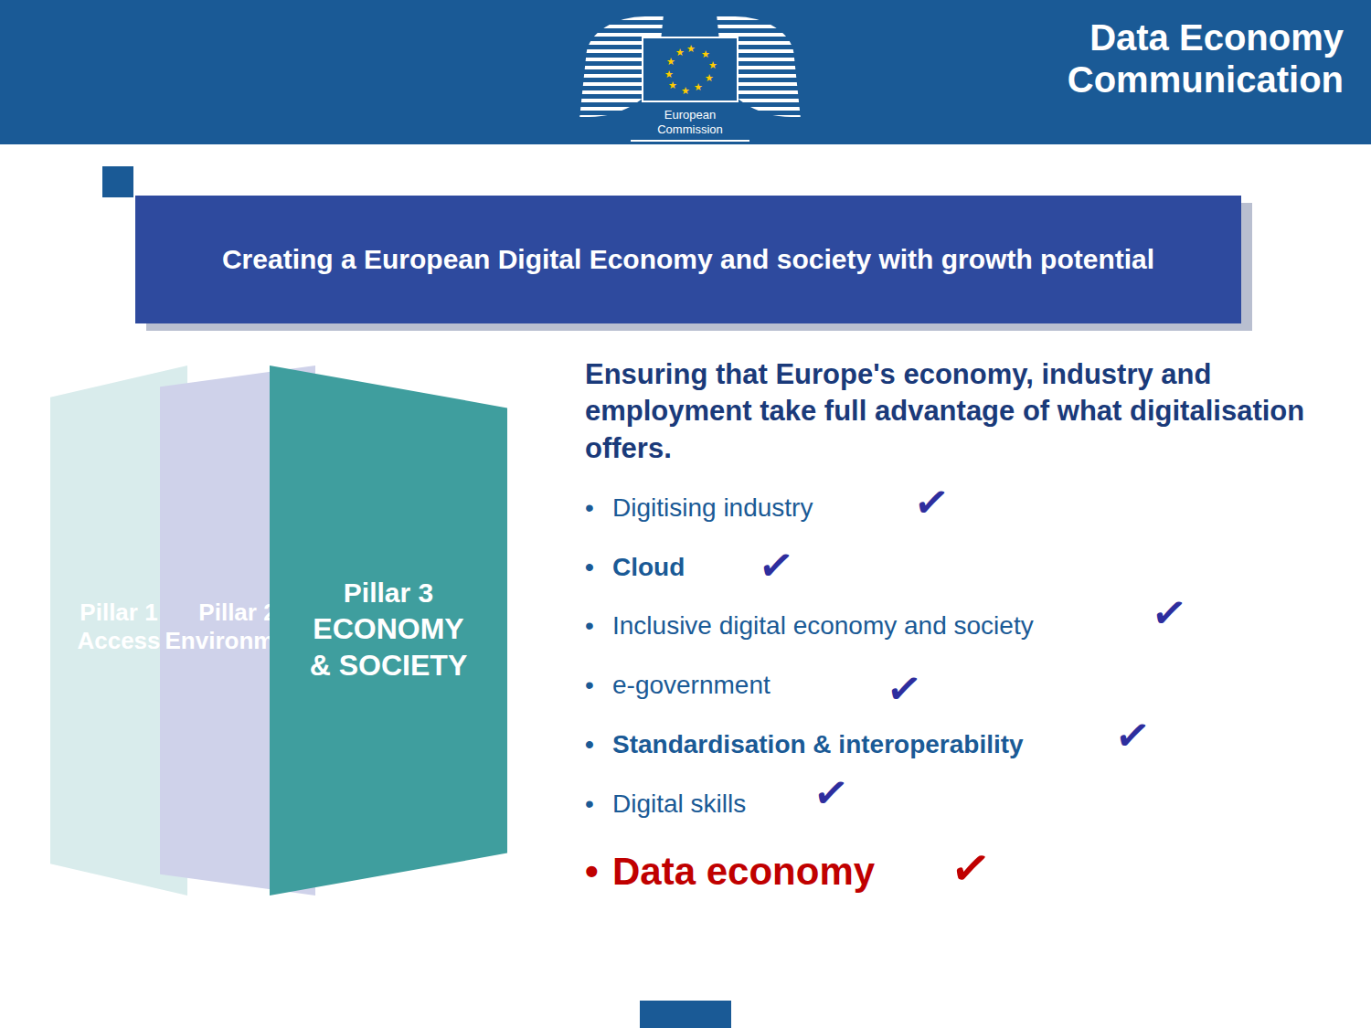Data Economy
Communication
★ ★ ★ ★ ★ ★ ★ ★ ★ ★
European
Commission
Creating a European Digital Economy and society with growth potential
Pillar 1
Access
Pillar 2
Environment
Pillar 3
ECONOMY
& SOCIETY
Ensuring that Europe's economy, industry and employment take full advantage of what digitalisation offers.
Digitising industry✓
Cloud✓
Inclusive digital economy and society✓
e-government✓
Standardisation & interoperability✓
Digital skills✓
Data economy ✓